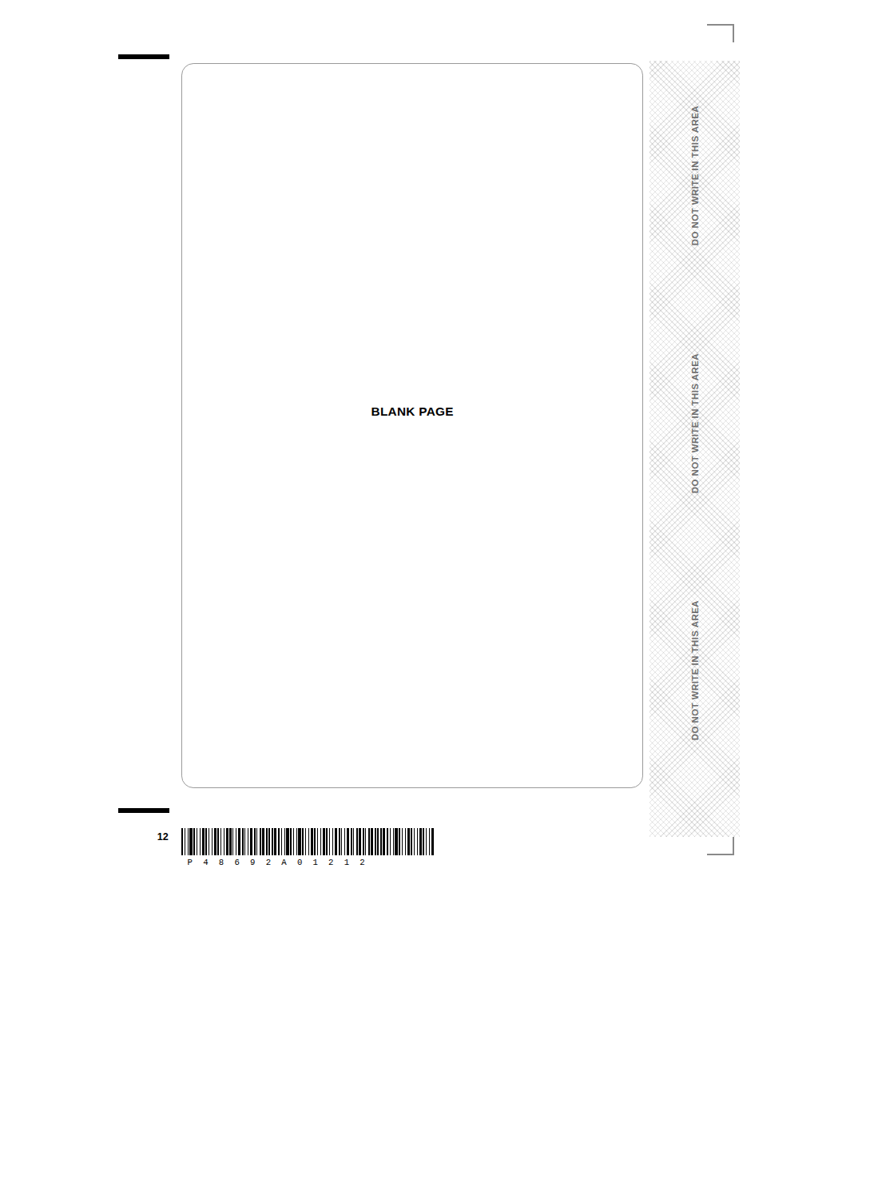DO NOT WRITE IN THIS AREA
DO NOT WRITE IN THIS AREA
DO NOT WRITE IN THIS AREA
BLANK PAGE
12
P 4 8 6 9 2 A 0 1 2 1 2